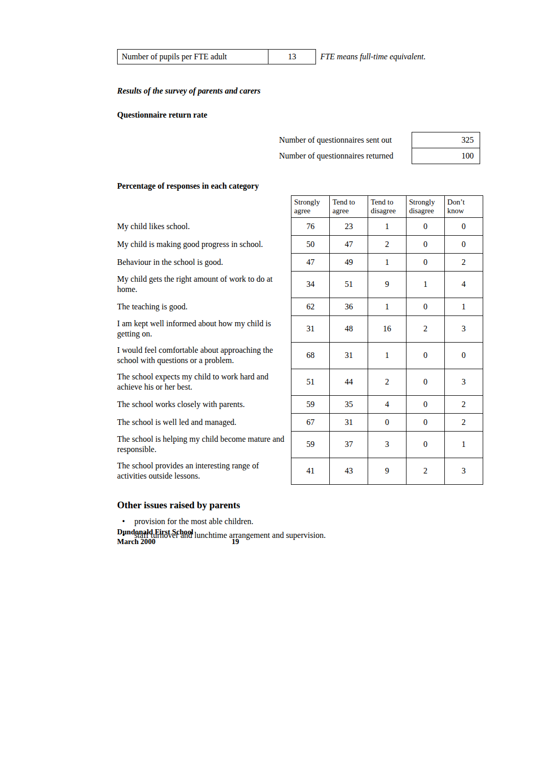| Number of pupils per FTE adult | 13 | FTE means full-time equivalent. |
Results of the survey of parents and carers
Questionnaire return rate
| Number of questionnaires sent out | 325 |
| Number of questionnaires returned | 100 |
Percentage of responses in each category
| | Strongly agree | Tend to agree | Tend to disagree | Strongly disagree | Don’t know |
| --- | --- | --- | --- | --- | --- |
| My child likes school. | 76 | 23 | 1 | 0 | 0 |
| My child is making good progress in school. | 50 | 47 | 2 | 0 | 0 |
| Behaviour in the school is good. | 47 | 49 | 1 | 0 | 2 |
| My child gets the right amount of work to do at home. | 34 | 51 | 9 | 1 | 4 |
| The teaching is good. | 62 | 36 | 1 | 0 | 1 |
| I am kept well informed about how my child is getting on. | 31 | 48 | 16 | 2 | 3 |
| I would feel comfortable about approaching the school with questions or a problem. | 68 | 31 | 1 | 0 | 0 |
| The school expects my child to work hard and achieve his or her best. | 51 | 44 | 2 | 0 | 3 |
| The school works closely with parents. | 59 | 35 | 4 | 0 | 2 |
| The school is well led and managed. | 67 | 31 | 0 | 0 | 2 |
| The school is helping my child become mature and responsible. | 59 | 37 | 3 | 0 | 1 |
| The school provides an interesting range of activities outside lessons. | 41 | 43 | 9 | 2 | 3 |
Other issues raised by parents
provision for the most able children.
staff turnover and lunchtime arrangement and supervision.
Dundonald First School
March 200019